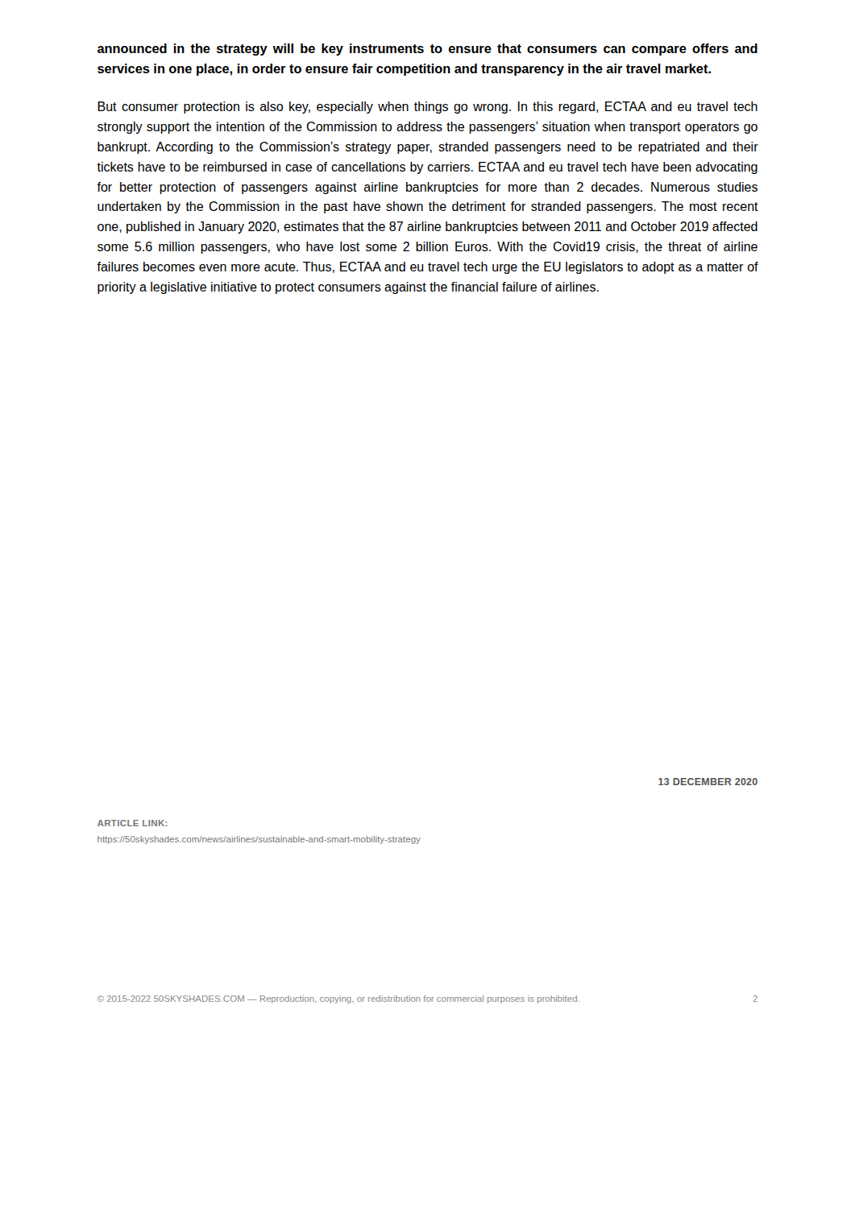announced in the strategy will be key instruments to ensure that consumers can compare offers and services in one place, in order to ensure fair competition and transparency in the air travel market.
But consumer protection is also key, especially when things go wrong. In this regard, ECTAA and eu travel tech strongly support the intention of the Commission to address the passengers’ situation when transport operators go bankrupt. According to the Commission’s strategy paper, stranded passengers need to be repatriated and their tickets have to be reimbursed in case of cancellations by carriers. ECTAA and eu travel tech have been advocating for better protection of passengers against airline bankruptcies for more than 2 decades. Numerous studies undertaken by the Commission in the past have shown the detriment for stranded passengers. The most recent one, published in January 2020, estimates that the 87 airline bankruptcies between 2011 and October 2019 affected some 5.6 million passengers, who have lost some 2 billion Euros. With the Covid19 crisis, the threat of airline failures becomes even more acute. Thus, ECTAA and eu travel tech urge the EU legislators to adopt as a matter of priority a legislative initiative to protect consumers against the financial failure of airlines.
13 DECEMBER 2020
ARTICLE LINK: https://50skyshades.com/news/airlines/sustainable-and-smart-mobility-strategy
© 2015-2022 50SKYSHADES.COM — Reproduction, copying, or redistribution for commercial purposes is prohibited. 2